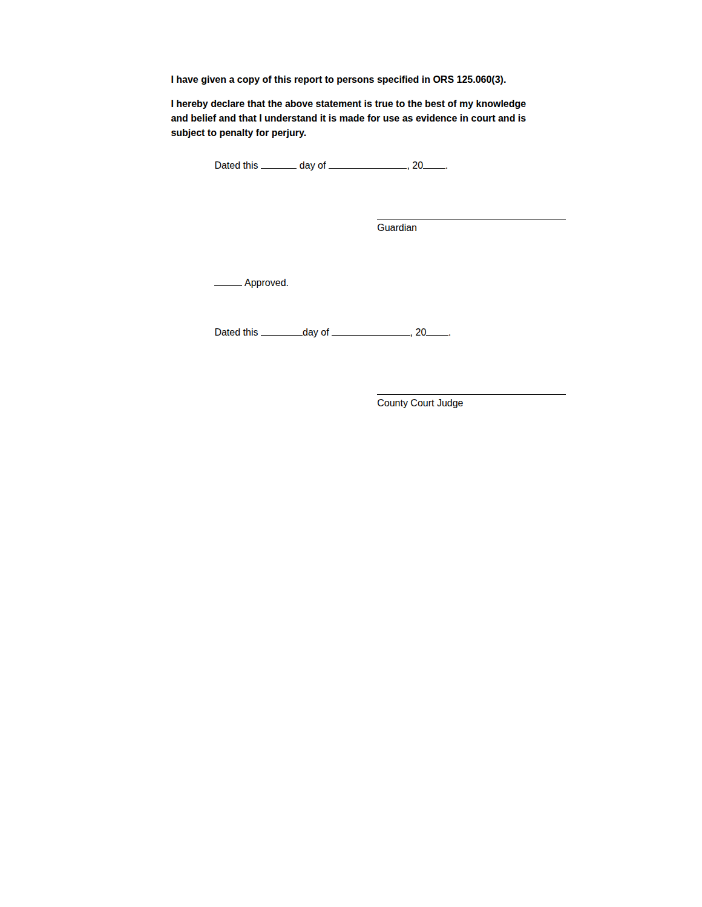I have given a copy of this report to persons specified in ORS 125.060(3).
I hereby declare that the above statement is true to the best of my knowledge and belief and that I understand it is made for use as evidence in court and is subject to penalty for perjury.
Dated this day of , 20 .
Guardian
Approved.
Dated this day of , 20 .
County Court Judge